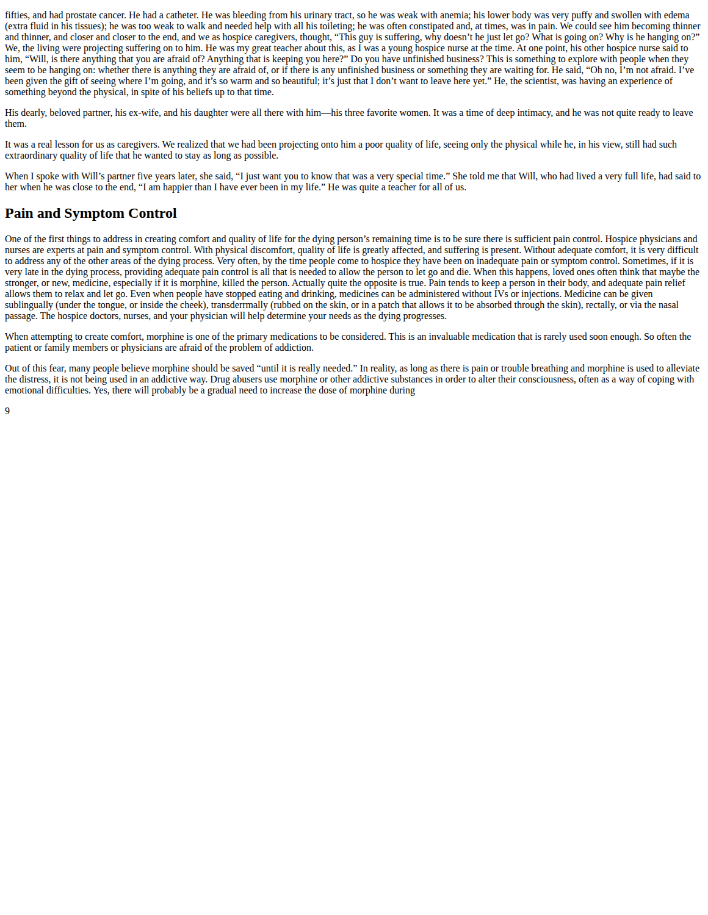fifties, and had prostate cancer. He had a catheter. He was bleeding from his urinary tract, so he was weak with anemia; his lower body was very puffy and swollen with edema (extra fluid in his tissues); he was too weak to walk and needed help with all his toileting; he was often constipated and, at times, was in pain. We could see him becoming thinner and thinner, and closer and closer to the end, and we as hospice caregivers, thought, “This guy is suffering, why doesn’t he just let go? What is going on? Why is he hanging on?” We, the living were projecting suffering on to him. He was my great teacher about this, as I was a young hospice nurse at the time. At one point, his other hospice nurse said to him, “Will, is there anything that you are afraid of? Anything that is keeping you here?” Do you have unfinished business? This is something to explore with people when they seem to be hanging on: whether there is anything they are afraid of, or if there is any unfinished business or something they are waiting for. He said, “Oh no, I’m not afraid. I’ve been given the gift of seeing where I’m going, and it’s so warm and so beautiful; it’s just that I don’t want to leave here yet.” He, the scientist, was having an experience of something beyond the physical, in spite of his beliefs up to that time.
His dearly, beloved partner, his ex-wife, and his daughter were all there with him—his three favorite women. It was a time of deep intimacy, and he was not quite ready to leave them.
It was a real lesson for us as caregivers. We realized that we had been projecting onto him a poor quality of life, seeing only the physical while he, in his view, still had such extraordinary quality of life that he wanted to stay as long as possible.
When I spoke with Will’s partner five years later, she said, “I just want you to know that was a very special time.” She told me that Will, who had lived a very full life, had said to her when he was close to the end, “I am happier than I have ever been in my life.” He was quite a teacher for all of us.
Pain and Symptom Control
One of the first things to address in creating comfort and quality of life for the dying person’s remaining time is to be sure there is sufficient pain control. Hospice physicians and nurses are experts at pain and symptom control. With physical discomfort, quality of life is greatly affected, and suffering is present. Without adequate comfort, it is very difficult to address any of the other areas of the dying process. Very often, by the time people come to hospice they have been on inadequate pain or symptom control. Sometimes, if it is very late in the dying process, providing adequate pain control is all that is needed to allow the person to let go and die. When this happens, loved ones often think that maybe the stronger, or new, medicine, especially if it is morphine, killed the person. Actually quite the opposite is true. Pain tends to keep a person in their body, and adequate pain relief allows them to relax and let go. Even when people have stopped eating and drinking, medicines can be administered without IVs or injections. Medicine can be given sublingually (under the tongue, or inside the cheek), transderrmally (rubbed on the skin, or in a patch that allows it to be absorbed through the skin), rectally, or via the nasal passage. The hospice doctors, nurses, and your physician will help determine your needs as the dying progresses.
When attempting to create comfort, morphine is one of the primary medications to be considered. This is an invaluable medication that is rarely used soon enough. So often the patient or family members or physicians are afraid of the problem of addiction.
Out of this fear, many people believe morphine should be saved “until it is really needed.” In reality, as long as there is pain or trouble breathing and morphine is used to alleviate the distress, it is not being used in an addictive way. Drug abusers use morphine or other addictive substances in order to alter their consciousness, often as a way of coping with emotional difficulties. Yes, there will probably be a gradual need to increase the dose of morphine during
9